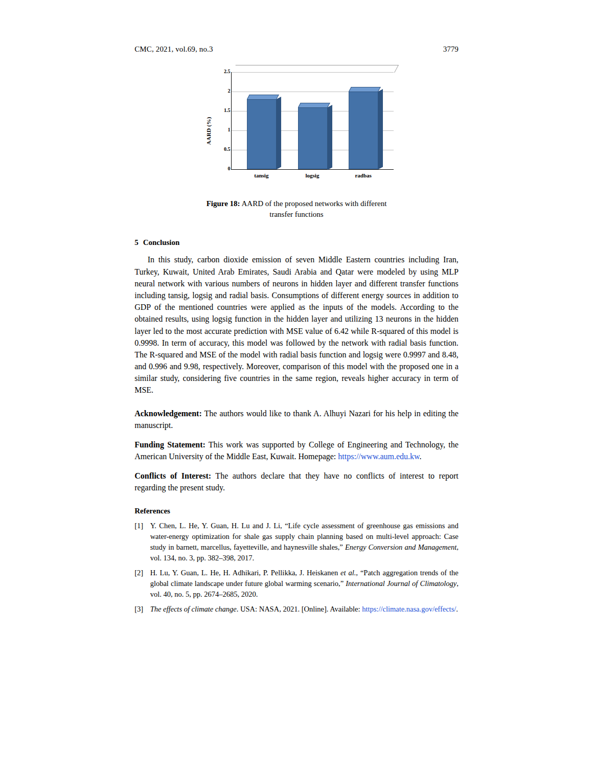CMC, 2021, vol.69, no.3
3779
AARD (%)
2.5 2 1.5 1 0.5 0
tansig logsig radbas
Figure 18: AARD of the proposed networks with different transfer functions
5 Conclusion
In this study, carbon dioxide emission of seven Middle Eastern countries including Iran, Turkey, Kuwait, United Arab Emirates, Saudi Arabia and Qatar were modeled by using MLP neural network with various numbers of neurons in hidden layer and different transfer functions including tansig, logsig and radial basis. Consumptions of different energy sources in addition to GDP of the mentioned countries were applied as the inputs of the models. According to the obtained results, using logsig function in the hidden layer and utilizing 13 neurons in the hidden layer led to the most accurate prediction with MSE value of 6.42 while R-squared of this model is 0.9998. In term of accuracy, this model was followed by the network with radial basis function. The R-squared and MSE of the model with radial basis function and logsig were 0.9997 and 8.48, and 0.996 and 9.98, respectively. Moreover, comparison of this model with the proposed one in a similar study, considering five countries in the same region, reveals higher accuracy in term of MSE.
Acknowledgement: The authors would like to thank A. Alhuyi Nazari for his help in editing the manuscript.
Funding Statement: This work was supported by College of Engineering and Technology, the American University of the Middle East, Kuwait. Homepage: https://www.aum.edu.kw.
Conflicts of Interest: The authors declare that they have no conflicts of interest to report regarding the present study.
References
[1] Y. Chen, L. He, Y. Guan, H. Lu and J. Li, “Life cycle assessment of greenhouse gas emissions and water-energy optimization for shale gas supply chain planning based on multi-level approach: Case study in barnett, marcellus, fayetteville, and haynesville shales,” Energy Conversion and Management, vol. 134, no. 3, pp. 382–398, 2017.
[2] H. Lu, Y. Guan, L. He, H. Adhikari, P. Pellikka, J. Heiskanen et al., “Patch aggregation trends of the global climate landscape under future global warming scenario,” International Journal of Climatology, vol. 40, no. 5, pp. 2674–2685, 2020.
[3] The effects of climate change. USA: NASA, 2021. [Online]. Available: https://climate.nasa.gov/effects/.